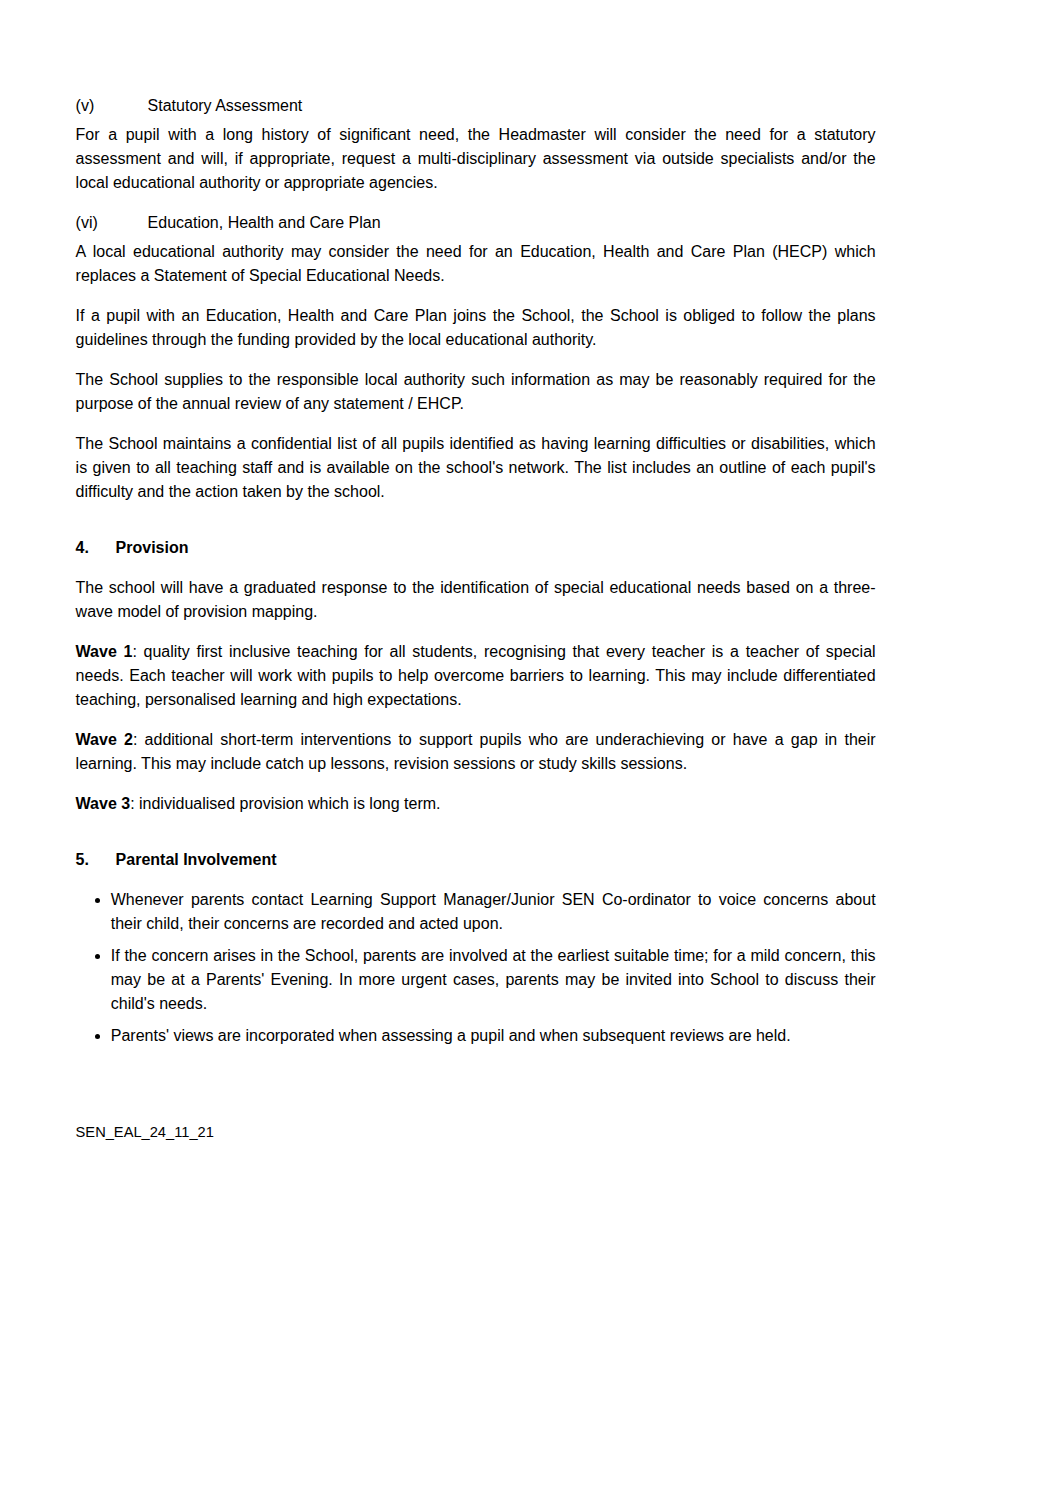(v) Statutory Assessment
For a pupil with a long history of significant need, the Headmaster will consider the need for a statutory assessment and will, if appropriate, request a multi-disciplinary assessment via outside specialists and/or the local educational authority or appropriate agencies.
(vi) Education, Health and Care Plan
A local educational authority may consider the need for an Education, Health and Care Plan (HECP) which replaces a Statement of Special Educational Needs.
If a pupil with an Education, Health and Care Plan joins the School, the School is obliged to follow the plans guidelines through the funding provided by the local educational authority.
The School supplies to the responsible local authority such information as may be reasonably required for the purpose of the annual review of any statement / EHCP.
The School maintains a confidential list of all pupils identified as having learning difficulties or disabilities, which is given to all teaching staff and is available on the school's network. The list includes an outline of each pupil's difficulty and the action taken by the school.
4. Provision
The school will have a graduated response to the identification of special educational needs based on a three-wave model of provision mapping.
Wave 1: quality first inclusive teaching for all students, recognising that every teacher is a teacher of special needs. Each teacher will work with pupils to help overcome barriers to learning. This may include differentiated teaching, personalised learning and high expectations.
Wave 2: additional short-term interventions to support pupils who are underachieving or have a gap in their learning. This may include catch up lessons, revision sessions or study skills sessions.
Wave 3: individualised provision which is long term.
5. Parental Involvement
Whenever parents contact Learning Support Manager/Junior SEN Co-ordinator to voice concerns about their child, their concerns are recorded and acted upon.
If the concern arises in the School, parents are involved at the earliest suitable time; for a mild concern, this may be at a Parents' Evening. In more urgent cases, parents may be invited into School to discuss their child's needs.
Parents' views are incorporated when assessing a pupil and when subsequent reviews are held.
SEN_EAL_24_11_21